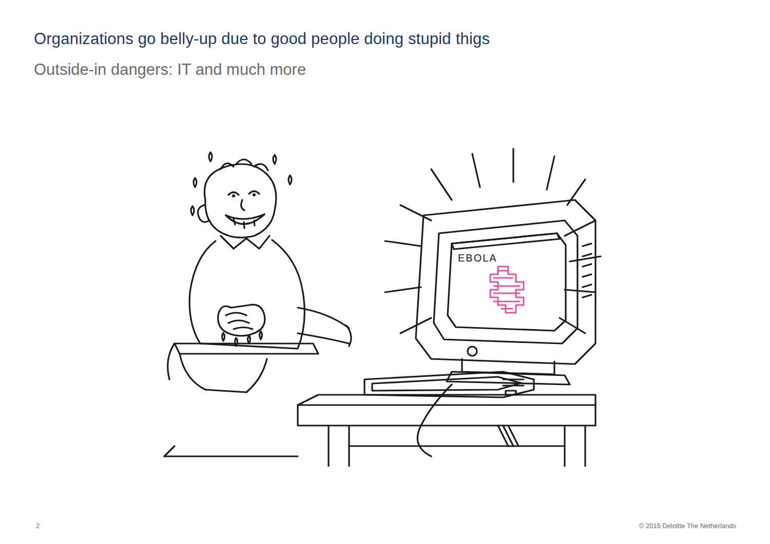Organizations go belly-up due to good people doing stupid thigs
Outside-in dangers: IT and much more
EBOLA
2
© 2015 Deloitte The Netherlands